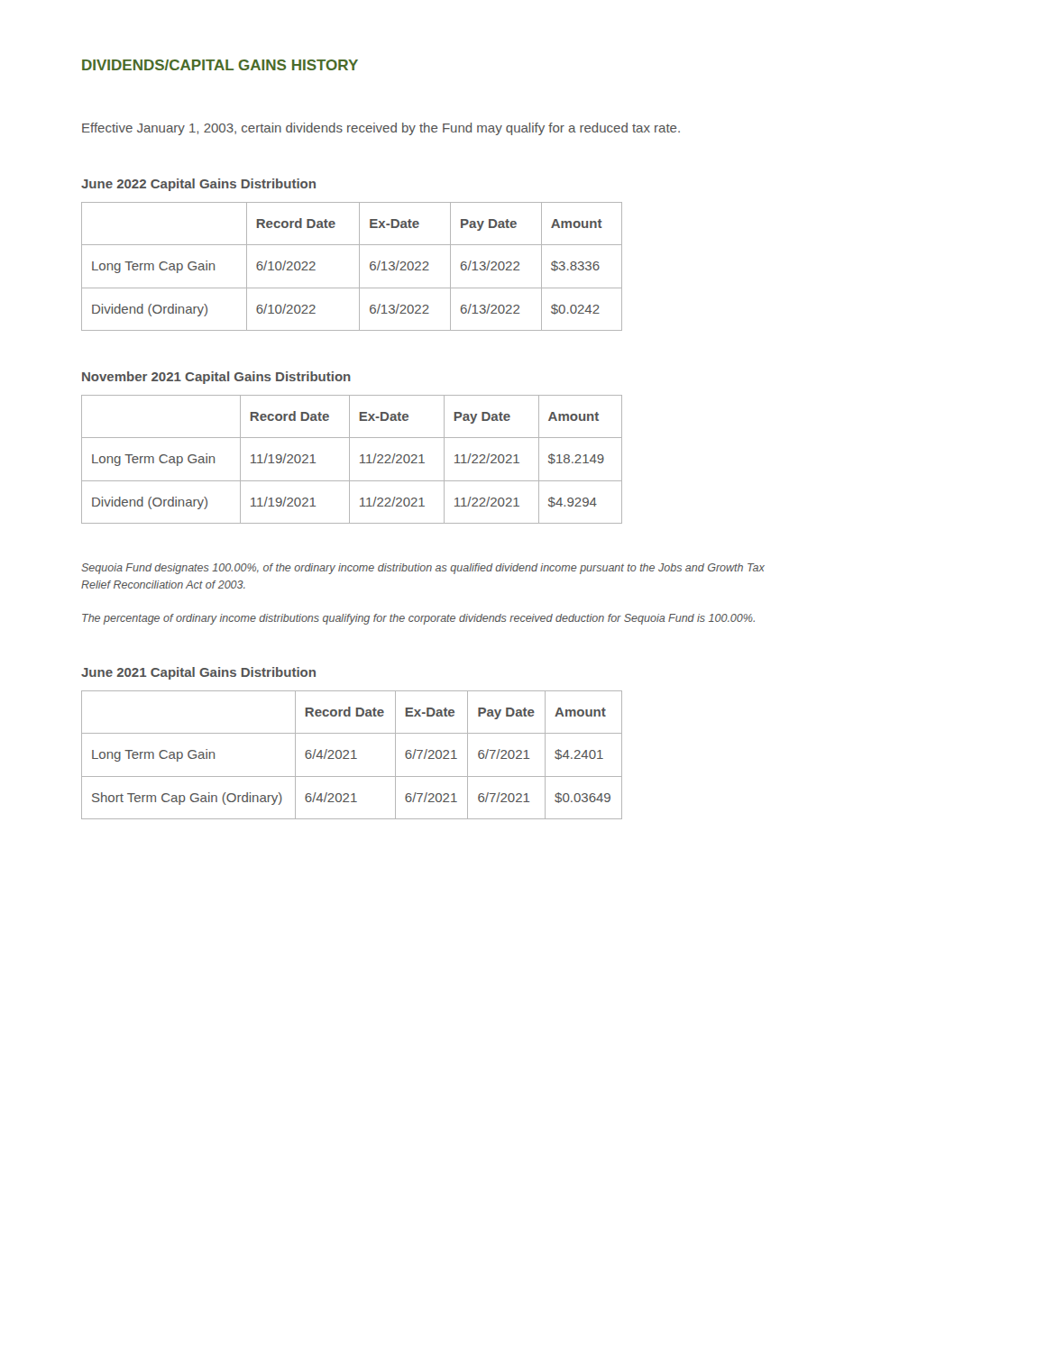DIVIDENDS/CAPITAL GAINS HISTORY
Effective January 1, 2003, certain dividends received by the Fund may qualify for a reduced tax rate.
June 2022 Capital Gains Distribution
| | Record Date | Ex-Date | Pay Date | Amount |
| --- | --- | --- | --- | --- |
| Long Term Cap Gain | 6/10/2022 | 6/13/2022 | 6/13/2022 | $3.8336 |
| Dividend (Ordinary) | 6/10/2022 | 6/13/2022 | 6/13/2022 | $0.0242 |
November 2021 Capital Gains Distribution
| | Record Date | Ex-Date | Pay Date | Amount |
| --- | --- | --- | --- | --- |
| Long Term Cap Gain | 11/19/2021 | 11/22/2021 | 11/22/2021 | $18.2149 |
| Dividend (Ordinary) | 11/19/2021 | 11/22/2021 | 11/22/2021 | $4.9294 |
Sequoia Fund designates 100.00%, of the ordinary income distribution as qualified dividend income pursuant to the Jobs and Growth Tax Relief Reconciliation Act of 2003.
The percentage of ordinary income distributions qualifying for the corporate dividends received deduction for Sequoia Fund is 100.00%.
June 2021 Capital Gains Distribution
| | Record Date | Ex-Date | Pay Date | Amount |
| --- | --- | --- | --- | --- |
| Long Term Cap Gain | 6/4/2021 | 6/7/2021 | 6/7/2021 | $4.2401 |
| Short Term Cap Gain (Ordinary) | 6/4/2021 | 6/7/2021 | 6/7/2021 | $0.03649 |